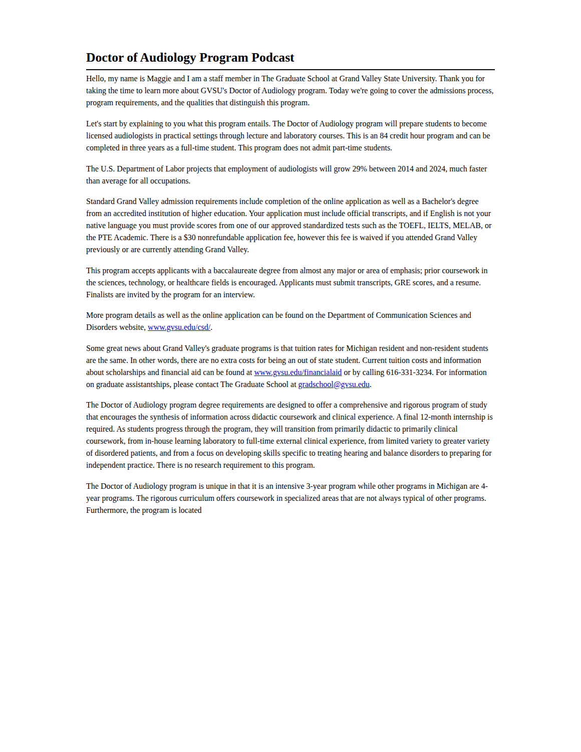Doctor of Audiology Program Podcast
Hello, my name is Maggie and I am a staff member in The Graduate School at Grand Valley State University. Thank you for taking the time to learn more about GVSU's Doctor of Audiology program. Today we're going to cover the admissions process, program requirements, and the qualities that distinguish this program.
Let's start by explaining to you what this program entails. The Doctor of Audiology program will prepare students to become licensed audiologists in practical settings through lecture and laboratory courses. This is an 84 credit hour program and can be completed in three years as a full-time student. This program does not admit part-time students.
The U.S. Department of Labor projects that employment of audiologists will grow 29% between 2014 and 2024, much faster than average for all occupations.
Standard Grand Valley admission requirements include completion of the online application as well as a Bachelor's degree from an accredited institution of higher education. Your application must include official transcripts, and if English is not your native language you must provide scores from one of our approved standardized tests such as the TOEFL, IELTS, MELAB, or the PTE Academic. There is a $30 nonrefundable application fee, however this fee is waived if you attended Grand Valley previously or are currently attending Grand Valley.
This program accepts applicants with a baccalaureate degree from almost any major or area of emphasis; prior coursework in the sciences, technology, or healthcare fields is encouraged. Applicants must submit transcripts, GRE scores, and a resume. Finalists are invited by the program for an interview.
More program details as well as the online application can be found on the Department of Communication Sciences and Disorders website, www.gvsu.edu/csd/.
Some great news about Grand Valley's graduate programs is that tuition rates for Michigan resident and non-resident students are the same. In other words, there are no extra costs for being an out of state student. Current tuition costs and information about scholarships and financial aid can be found at www.gvsu.edu/financialaid or by calling 616-331-3234. For information on graduate assistantships, please contact The Graduate School at gradschool@gvsu.edu.
The Doctor of Audiology program degree requirements are designed to offer a comprehensive and rigorous program of study that encourages the synthesis of information across didactic coursework and clinical experience. A final 12-month internship is required. As students progress through the program, they will transition from primarily didactic to primarily clinical coursework, from in-house learning laboratory to full-time external clinical experience, from limited variety to greater variety of disordered patients, and from a focus on developing skills specific to treating hearing and balance disorders to preparing for independent practice. There is no research requirement to this program.
The Doctor of Audiology program is unique in that it is an intensive 3-year program while other programs in Michigan are 4-year programs. The rigorous curriculum offers coursework in specialized areas that are not always typical of other programs. Furthermore, the program is located